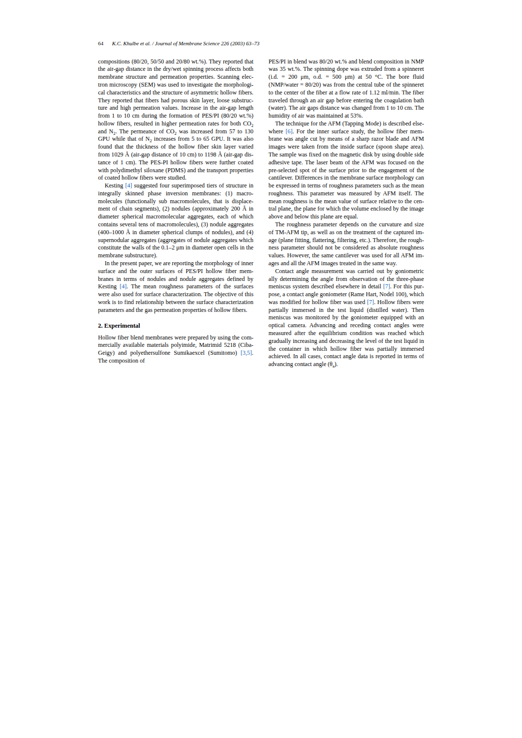64 K.C. Khulbe et al. / Journal of Membrane Science 226 (2003) 63–73
compositions (80/20, 50/50 and 20/80 wt.%). They reported that the air-gap distance in the dry/wet spinning process affects both membrane structure and permeation properties. Scanning electron microscopy (SEM) was used to investigate the morphological characteristics and the structure of asymmetric hollow fibers. They reported that fibers had porous skin layer, loose substructure and high permeation values. Increase in the air-gap length from 1 to 10 cm during the formation of PES/PI (80/20 wt.%) hollow fibers, resulted in higher permeation rates for both CO2 and N2. The permeance of CO2 was increased from 57 to 130 GPU while that of N2 increases from 5 to 65 GPU. It was also found that the thickness of the hollow fiber skin layer varied from 1029 Å (air-gap distance of 10 cm) to 1198 Å (air-gap distance of 1 cm). The PES-PI hollow fibers were further coated with polydimethyl siloxane (PDMS) and the transport properties of coated hollow fibers were studied.
Kesting [4] suggested four superimposed tiers of structure in integrally skinned phase inversion membranes: (1) macromolecules (functionally sub macromolecules, that is displacement of chain segments), (2) nodules (approximately 200 Å in diameter spherical macromolecular aggregates, each of which contains several tens of macromolecules), (3) nodule aggregates (400–1000 Å in diameter spherical clumps of nodules), and (4) supernodular aggregates (aggregates of nodule aggregates which constitute the walls of the 0.1–2 μm in diameter open cells in the membrane substructure).
In the present paper, we are reporting the morphology of inner surface and the outer surfaces of PES/PI hollow fiber membranes in terms of nodules and nodule aggregates defined by Kesting [4]. The mean roughness parameters of the surfaces were also used for surface characterization. The objective of this work is to find relationship between the surface characterization parameters and the gas permeation properties of hollow fibers.
2. Experimental
Hollow fiber blend membranes were prepared by using the commercially available materials polyimide, Matrimid 5218 (Ciba-Geigy) and polyethersulfone Sumikaexcel (Sumitomo) [3,5]. The composition of
PES/PI in blend was 80/20 wt.% and blend composition in NMP was 35 wt.%. The spinning dope was extruded from a spinneret (i.d. = 200 μm, o.d. = 500 μm) at 50 °C. The bore fluid (NMP/water = 80/20) was from the central tube of the spinneret to the center of the fiber at a flow rate of 1.12 ml/min. The fiber traveled through an air gap before entering the coagulation bath (water). The air gaps distance was changed from 1 to 10 cm. The humidity of air was maintained at 53%.
The technique for the AFM (Tapping Mode) is described elsewhere [6]. For the inner surface study, the hollow fiber membrane was angle cut by means of a sharp razor blade and AFM images were taken from the inside surface (spoon shape area). The sample was fixed on the magnetic disk by using double side adhesive tape. The laser beam of the AFM was focused on the pre-selected spot of the surface prior to the engagement of the cantilever. Differences in the membrane surface morphology can be expressed in terms of roughness parameters such as the mean roughness. This parameter was measured by AFM itself. The mean roughness is the mean value of surface relative to the central plane, the plane for which the volume enclosed by the image above and below this plane are equal.
The roughness parameter depends on the curvature and size of TM-AFM tip, as well as on the treatment of the captured image (plane fitting, flattering, filtering, etc.). Therefore, the roughness parameter should not be considered as absolute roughness values. However, the same cantilever was used for all AFM images and all the AFM images treated in the same way.
Contact angle measurement was carried out by goniometric ally determining the angle from observation of the three-phase meniscus system described elsewhere in detail [7]. For this purpose, a contact angle goniometer (Rame Hart, Nodel 100), which was modified for hollow fiber was used [7]. Hollow fibers were partially immersed in the test liquid (distilled water). Then meniscus was monitored by the goniometer equipped with an optical camera. Advancing and receding contact angles were measured after the equilibrium condition was reached which gradually increasing and decreasing the level of the test liquid in the container in which hollow fiber was partially immersed achieved. In all cases, contact angle data is reported in terms of advancing contact angle (θa).